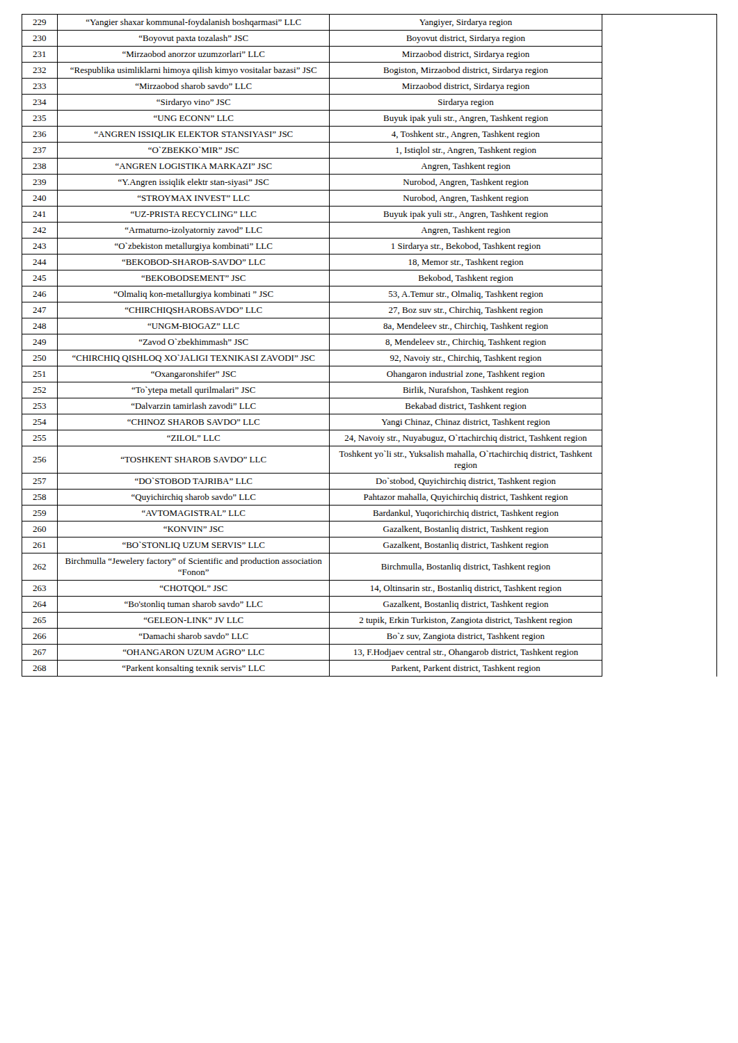| 229 | “Yangier shaxar kommunal-foydalanish boshqarmasi” LLC | Yangiyer, Sirdarya region | |
| 230 | “Boyovut paxta tozalash” JSC | Boyovut district, Sirdarya region |
| 231 | “Mirzaobod anorzor uzumzorlari” LLC | Mirzaobod district, Sirdarya region |
| 232 | “Respublika usimliklarni himoya qilish kimyo vositalar bazasi” JSC | Bogiston, Mirzaobod district, Sirdarya region |
| 233 | “Mirzaobod sharob savdo” LLC | Mirzaobod district, Sirdarya region |
| 234 | “Sirdaryo vino” JSC | Sirdarya region |
| 235 | “UNG ECONN” LLC | Buyuk ipak yuli str., Angren, Tashkent region |
| 236 | “ANGREN ISSIQLIK ELEKTOR STANSIYASI” JSC | 4, Toshkent str., Angren, Tashkent region |
| 237 | “O`ZBEKKO`MIR” JSC | 1, Istiqlol str., Angren, Tashkent region |
| 238 | “ANGREN LOGISTIKA MARKAZI” JSC | Angren, Tashkent region |
| 239 | “Y.Angren issiqlik elektr stan-siyasi” JSC | Nurobod, Angren, Tashkent region |
| 240 | “STROYMAX INVEST” LLC | Nurobod, Angren, Tashkent region |
| 241 | “UZ-PRISTA RECYCLING” LLC | Buyuk ipak yuli str., Angren, Tashkent region |
| 242 | “Armaturno-izolyatorniy zavod” LLC | Angren, Tashkent region |
| 243 | “O`zbekiston metallurgiya kombinati” LLC | 1 Sirdarya str., Bekobod, Tashkent region |
| 244 | “BEKOBOD-SHAROB-SAVDO” LLC | 18, Memor str., Tashkent region |
| 245 | “BEKOBODSEMENT” JSC | Bekobod, Tashkent region |
| 246 | “Olmaliq kon-metallurgiya kombinati ” JSC | 53, A.Temur str., Olmaliq, Tashkent region |
| 247 | “CHIRCHIQSHAROBSAVDO” LLC | 27, Boz suv str., Chirchiq, Tashkent region |
| 248 | “UNGM-BIOGAZ” LLC | 8a, Mendeleev str., Chirchiq, Tashkent region |
| 249 | “Zavod O`zbekhimmash” JSC | 8, Mendeleev str., Chirchiq, Tashkent region |
| 250 | “CHIRCHIQ QISHLOQ XO`JALIGI TEXNIKASI ZAVODI” JSC | 92, Navoiy str., Chirchiq, Tashkent region |
| 251 | “Oxangaronshifer” JSC | Ohangaron industrial zone, Tashkent region |
| 252 | “To`ytepa metall qurilmalari” JSC | Birlik, Nurafshon, Tashkent region |
| 253 | “Dalvarzin tamirlash zavodi” LLC | Bekabad district, Tashkent region |
| 254 | “CHINOZ SHAROB SAVDO” LLC | Yangi Chinaz, Chinaz district, Tashkent region |
| 255 | “ZILOL” LLC | 24, Navoiy str., Nuyabuguz, O`rtachirchiq district, Tashkent region |
| 256 | “TOSHKENT SHAROB SAVDO” LLC | Toshkent yo`li str., Yuksalish mahalla, O`rtachirchiq district, Tashkent region |
| 257 | “DO`STOBOD TAJRIBA” LLC | Do`stobod, Quyichirchiq district, Tashkent region |
| 258 | “Quyichirchiq sharob savdo” LLC | Pahtazor mahalla, Quyichirchiq district, Tashkent region |
| 259 | “AVTOMAGISTRAL” LLC | Bardankul, Yuqorichirchiq district, Tashkent region |
| 260 | “KONVIN” JSC | Gazalkent, Bostanliq district, Tashkent region |
| 261 | “BO`STONLIQ UZUM SERVIS” LLC | Gazalkent, Bostanliq district, Tashkent region |
| 262 | Birchmulla “Jewelery factory” of Scientific and production association “Fonon” | Birchmulla, Bostanliq district, Tashkent region |
| 263 | “CHOTQOL” JSC | 14, Oltinsarin str., Bostanliq district, Tashkent region |
| 264 | “Bo'stonliq tuman sharob savdo” LLC | Gazalkent, Bostanliq district, Tashkent region |
| 265 | “GELEON-LINK” JV LLC | 2 tupik, Erkin Turkiston, Zangiota district, Tashkent region |
| 266 | “Damachi sharob savdo” LLC | Bo`z suv, Zangiota district, Tashkent region |
| 267 | “OHANGARON UZUM AGRO” LLC | 13, F.Hodjaev central str., Ohangarob district, Tashkent region |
| 268 | “Parkent konsalting texnik servis” LLC | Parkent, Parkent district, Tashkent region |